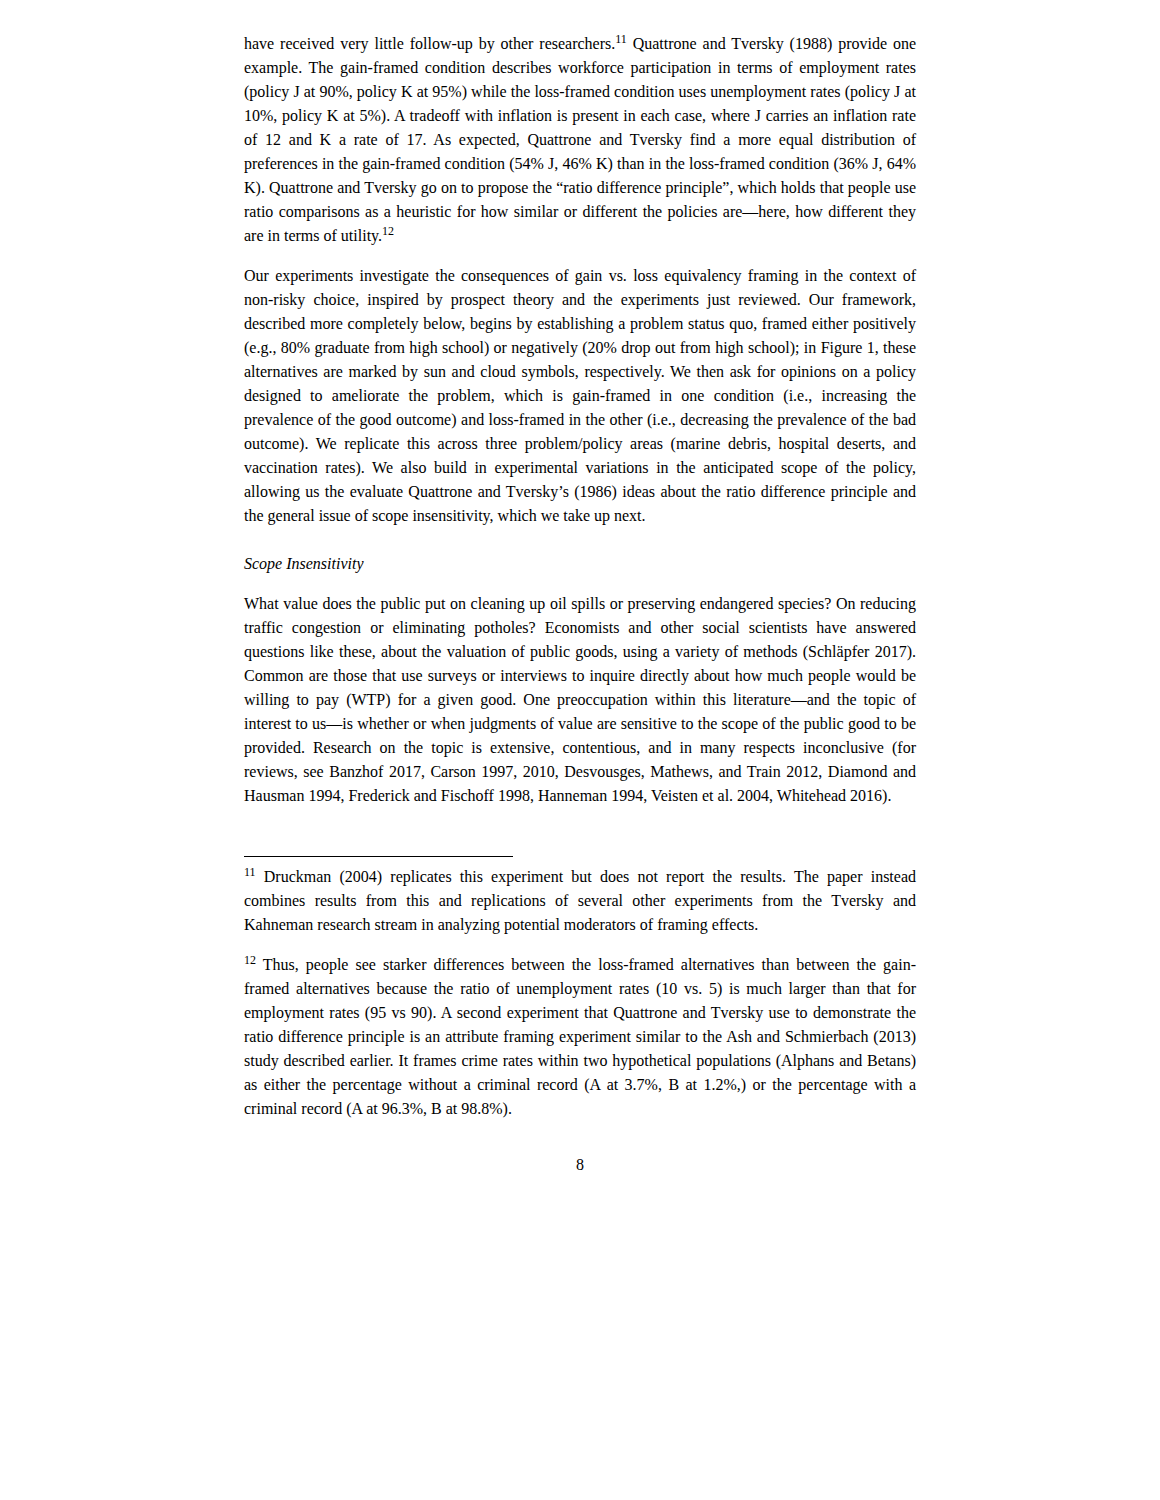have received very little follow-up by other researchers.11 Quattrone and Tversky (1988) provide one example. The gain-framed condition describes workforce participation in terms of employment rates (policy J at 90%, policy K at 95%) while the loss-framed condition uses unemployment rates (policy J at 10%, policy K at 5%). A tradeoff with inflation is present in each case, where J carries an inflation rate of 12 and K a rate of 17. As expected, Quattrone and Tversky find a more equal distribution of preferences in the gain-framed condition (54% J, 46% K) than in the loss-framed condition (36% J, 64% K). Quattrone and Tversky go on to propose the “ratio difference principle”, which holds that people use ratio comparisons as a heuristic for how similar or different the policies are—here, how different they are in terms of utility.12
Our experiments investigate the consequences of gain vs. loss equivalency framing in the context of non-risky choice, inspired by prospect theory and the experiments just reviewed. Our framework, described more completely below, begins by establishing a problem status quo, framed either positively (e.g., 80% graduate from high school) or negatively (20% drop out from high school); in Figure 1, these alternatives are marked by sun and cloud symbols, respectively. We then ask for opinions on a policy designed to ameliorate the problem, which is gain-framed in one condition (i.e., increasing the prevalence of the good outcome) and loss-framed in the other (i.e., decreasing the prevalence of the bad outcome). We replicate this across three problem/policy areas (marine debris, hospital deserts, and vaccination rates). We also build in experimental variations in the anticipated scope of the policy, allowing us the evaluate Quattrone and Tversky’s (1986) ideas about the ratio difference principle and the general issue of scope insensitivity, which we take up next.
Scope Insensitivity
What value does the public put on cleaning up oil spills or preserving endangered species? On reducing traffic congestion or eliminating potholes? Economists and other social scientists have answered questions like these, about the valuation of public goods, using a variety of methods (Schläpfer 2017). Common are those that use surveys or interviews to inquire directly about how much people would be willing to pay (WTP) for a given good. One preoccupation within this literature—and the topic of interest to us—is whether or when judgments of value are sensitive to the scope of the public good to be provided. Research on the topic is extensive, contentious, and in many respects inconclusive (for reviews, see Banzhof 2017, Carson 1997, 2010, Desvousges, Mathews, and Train 2012, Diamond and Hausman 1994, Frederick and Fischoff 1998, Hanneman 1994, Veisten et al. 2004, Whitehead 2016).
11 Druckman (2004) replicates this experiment but does not report the results. The paper instead combines results from this and replications of several other experiments from the Tversky and Kahneman research stream in analyzing potential moderators of framing effects.
12 Thus, people see starker differences between the loss-framed alternatives than between the gain-framed alternatives because the ratio of unemployment rates (10 vs. 5) is much larger than that for employment rates (95 vs 90). A second experiment that Quattrone and Tversky use to demonstrate the ratio difference principle is an attribute framing experiment similar to the Ash and Schmierbach (2013) study described earlier. It frames crime rates within two hypothetical populations (Alphans and Betans) as either the percentage without a criminal record (A at 3.7%, B at 1.2%,) or the percentage with a criminal record (A at 96.3%, B at 98.8%).
8